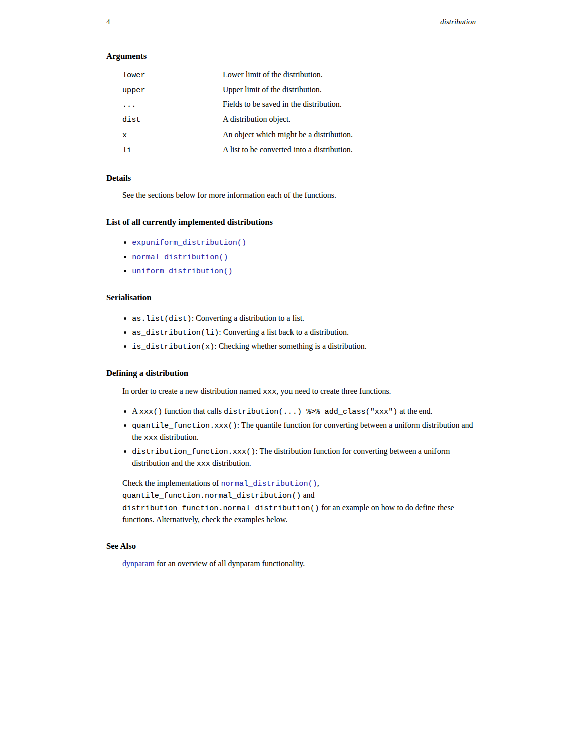4 distribution
Arguments
| lower | Lower limit of the distribution. |
| upper | Upper limit of the distribution. |
| ... | Fields to be saved in the distribution. |
| dist | A distribution object. |
| x | An object which might be a distribution. |
| li | A list to be converted into a distribution. |
Details
See the sections below for more information each of the functions.
List of all currently implemented distributions
expuniform_distribution()
normal_distribution()
uniform_distribution()
Serialisation
as.list(dist): Converting a distribution to a list.
as_distribution(li): Converting a list back to a distribution.
is_distribution(x): Checking whether something is a distribution.
Defining a distribution
In order to create a new distribution named xxx, you need to create three functions.
A xxx() function that calls distribution(...) %>% add_class("xxx") at the end.
quantile_function.xxx(): The quantile function for converting between a uniform distribution and the xxx distribution.
distribution_function.xxx(): The distribution function for converting between a uniform distribution and the xxx distribution.
Check the implementations of normal_distribution(), quantile_function.normal_distribution() and distribution_function.normal_distribution() for an example on how to do define these functions. Alternatively, check the examples below.
See Also
dynparam for an overview of all dynparam functionality.